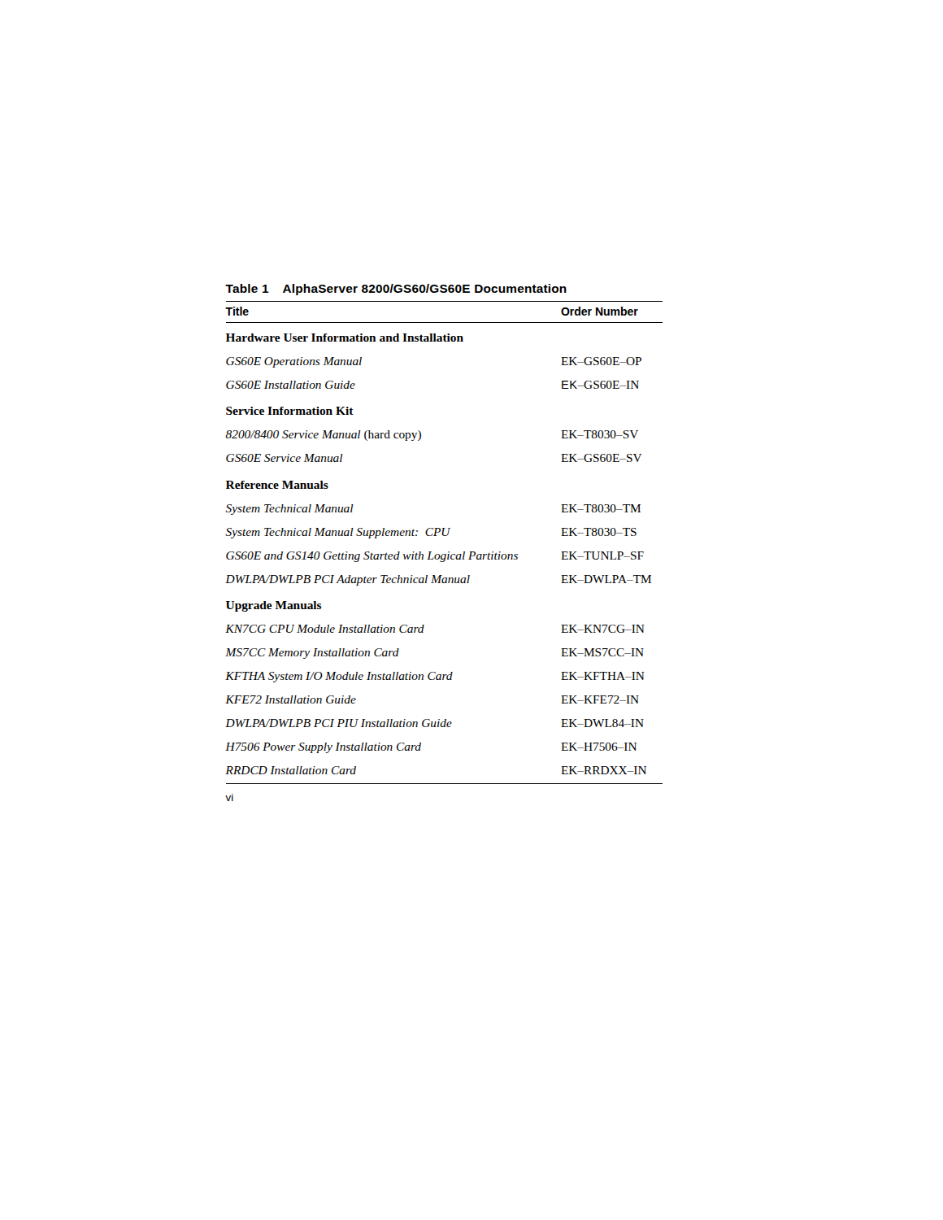Table 1 AlphaServer 8200/GS60/GS60E Documentation
| Title | Order Number |
| --- | --- |
| Hardware User Information and Installation | |
| GS60E Operations Manual | EK–GS60E–OP |
| GS60E Installation Guide | EK –GS60E–IN |
| Service Information Kit | |
| 8200/8400 Service Manual (hard copy) | EK–T8030–SV |
| GS60E Service Manual | EK–GS60E–SV |
| Reference Manuals | |
| System Technical Manual | EK–T8030–TM |
| System Technical Manual Supplement: CPU | EK–T8030–TS |
| GS60E and GS140 Getting Started with Logical Partitions | EK–TUNLP–SF |
| DWLPA/DWLPB PCI Adapter Technical Manual | EK–DWLPA–TM |
| Upgrade Manuals | |
| KN7CG CPU Module Installation Card | EK–KN7CG–IN |
| MS7CC Memory Installation Card | EK–MS7CC–IN |
| KFTHA System I/O Module Installation Card | EK–KFTHA–IN |
| KFE72 Installation Guide | EK–KFE72–IN |
| DWLPA/DWLPB PCI PIU Installation Guide | EK–DWL84–IN |
| H7506 Power Supply Installation Card | EK–H7506–IN |
| RRDCD Installation Card | EK–RRDXX–IN |
vi